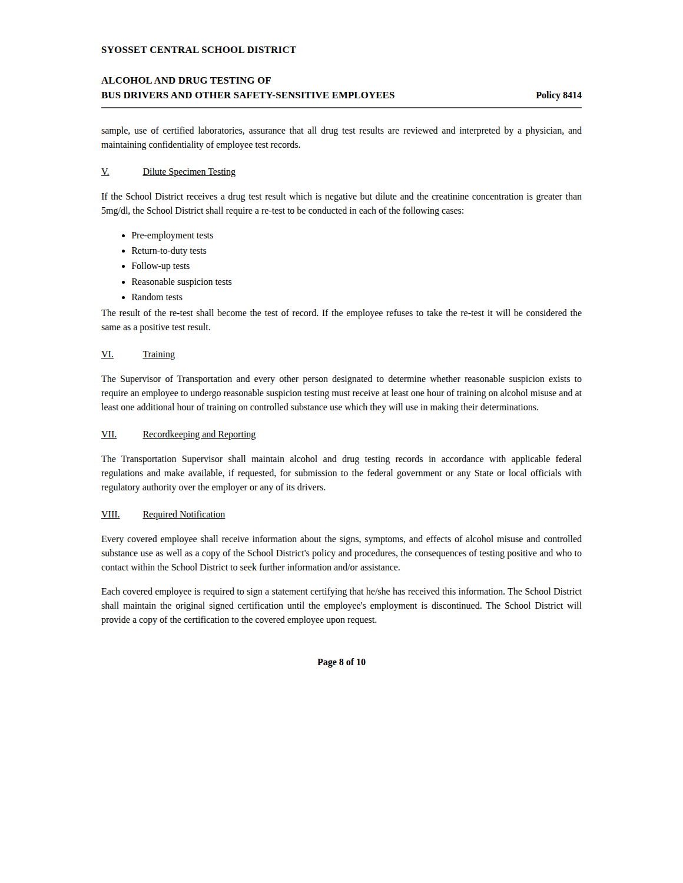SYOSSET CENTRAL SCHOOL DISTRICT
ALCOHOL AND DRUG TESTING OF
BUS DRIVERS AND OTHER SAFETY-SENSITIVE EMPLOYEES
Policy 8414
sample, use of certified laboratories, assurance that all drug test results are reviewed and interpreted by a physician, and maintaining confidentiality of employee test records.
V. Dilute Specimen Testing
If the School District receives a drug test result which is negative but dilute and the creatinine concentration is greater than 5mg/dl, the School District shall require a re-test to be conducted in each of the following cases:
Pre-employment tests
Return-to-duty tests
Follow-up tests
Reasonable suspicion tests
Random tests
The result of the re-test shall become the test of record. If the employee refuses to take the re-test it will be considered the same as a positive test result.
VI. Training
The Supervisor of Transportation and every other person designated to determine whether reasonable suspicion exists to require an employee to undergo reasonable suspicion testing must receive at least one hour of training on alcohol misuse and at least one additional hour of training on controlled substance use which they will use in making their determinations.
VII. Recordkeeping and Reporting
The Transportation Supervisor shall maintain alcohol and drug testing records in accordance with applicable federal regulations and make available, if requested, for submission to the federal government or any State or local officials with regulatory authority over the employer or any of its drivers.
VIII. Required Notification
Every covered employee shall receive information about the signs, symptoms, and effects of alcohol misuse and controlled substance use as well as a copy of the School District's policy and procedures, the consequences of testing positive and who to contact within the School District to seek further information and/or assistance.
Each covered employee is required to sign a statement certifying that he/she has received this information. The School District shall maintain the original signed certification until the employee's employment is discontinued. The School District will provide a copy of the certification to the covered employee upon request.
Page 8 of 10